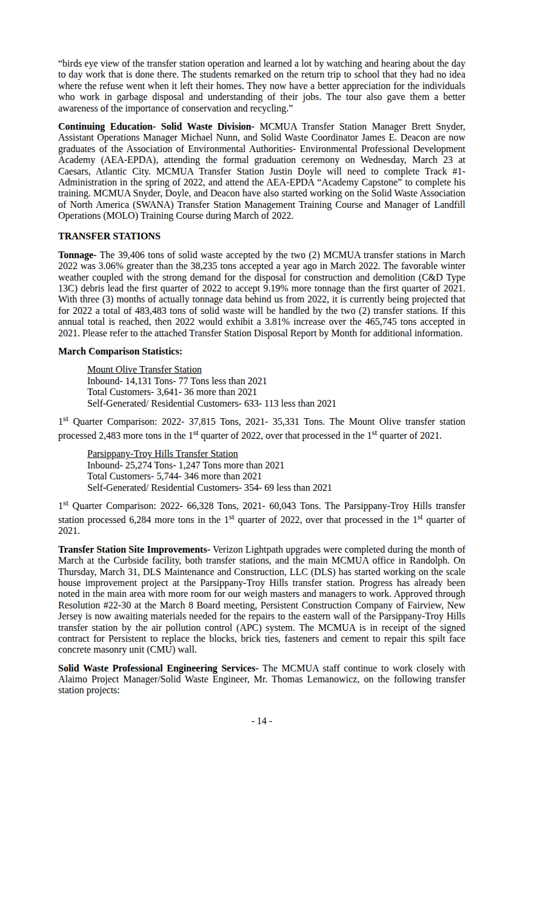“birds eye view of the transfer station operation and learned a lot by watching and hearing about the day to day work that is done there. The students remarked on the return trip to school that they had no idea where the refuse went when it left their homes. They now have a better appreciation for the individuals who work in garbage disposal and understanding of their jobs. The tour also gave them a better awareness of the importance of conservation and recycling.”
Continuing Education- Solid Waste Division- MCMUA Transfer Station Manager Brett Snyder, Assistant Operations Manager Michael Nunn, and Solid Waste Coordinator James E. Deacon are now graduates of the Association of Environmental Authorities- Environmental Professional Development Academy (AEA-EPDA), attending the formal graduation ceremony on Wednesday, March 23 at Caesars, Atlantic City. MCMUA Transfer Station Justin Doyle will need to complete Track #1- Administration in the spring of 2022, and attend the AEA-EPDA “Academy Capstone” to complete his training. MCMUA Snyder, Doyle, and Deacon have also started working on the Solid Waste Association of North America (SWANA) Transfer Station Management Training Course and Manager of Landfill Operations (MOLO) Training Course during March of 2022.
TRANSFER STATIONS
Tonnage- The 39,406 tons of solid waste accepted by the two (2) MCMUA transfer stations in March 2022 was 3.06% greater than the 38,235 tons accepted a year ago in March 2022. The favorable winter weather coupled with the strong demand for the disposal for construction and demolition (C&D Type 13C) debris lead the first quarter of 2022 to accept 9.19% more tonnage than the first quarter of 2021. With three (3) months of actually tonnage data behind us from 2022, it is currently being projected that for 2022 a total of 483,483 tons of solid waste will be handled by the two (2) transfer stations. If this annual total is reached, then 2022 would exhibit a 3.81% increase over the 465,745 tons accepted in 2021. Please refer to the attached Transfer Station Disposal Report by Month for additional information.
March Comparison Statistics:
Mount Olive Transfer Station
Inbound- 14,131 Tons- 77 Tons less than 2021
Total Customers- 3,641- 36 more than 2021
Self-Generated/ Residential Customers- 633- 113 less than 2021
1st Quarter Comparison: 2022- 37,815 Tons, 2021- 35,331 Tons. The Mount Olive transfer station processed 2,483 more tons in the 1st quarter of 2022, over that processed in the 1st quarter of 2021.
Parsippany-Troy Hills Transfer Station
Inbound- 25,274 Tons- 1,247 Tons more than 2021
Total Customers- 5,744- 346 more than 2021
Self-Generated/ Residential Customers- 354- 69 less than 2021
1st Quarter Comparison: 2022- 66,328 Tons, 2021- 60,043 Tons. The Parsippany-Troy Hills transfer station processed 6,284 more tons in the 1st quarter of 2022, over that processed in the 1st quarter of 2021.
Transfer Station Site Improvements- Verizon Lightpath upgrades were completed during the month of March at the Curbside facility, both transfer stations, and the main MCMUA office in Randolph. On Thursday, March 31, DLS Maintenance and Construction, LLC (DLS) has started working on the scale house improvement project at the Parsippany-Troy Hills transfer station. Progress has already been noted in the main area with more room for our weigh masters and managers to work. Approved through Resolution #22-30 at the March 8 Board meeting, Persistent Construction Company of Fairview, New Jersey is now awaiting materials needed for the repairs to the eastern wall of the Parsippany-Troy Hills transfer station by the air pollution control (APC) system. The MCMUA is in receipt of the signed contract for Persistent to replace the blocks, brick ties, fasteners and cement to repair this spilt face concrete masonry unit (CMU) wall.
Solid Waste Professional Engineering Services- The MCMUA staff continue to work closely with Alaimo Project Manager/Solid Waste Engineer, Mr. Thomas Lemanowicz, on the following transfer station projects:
- 14 -